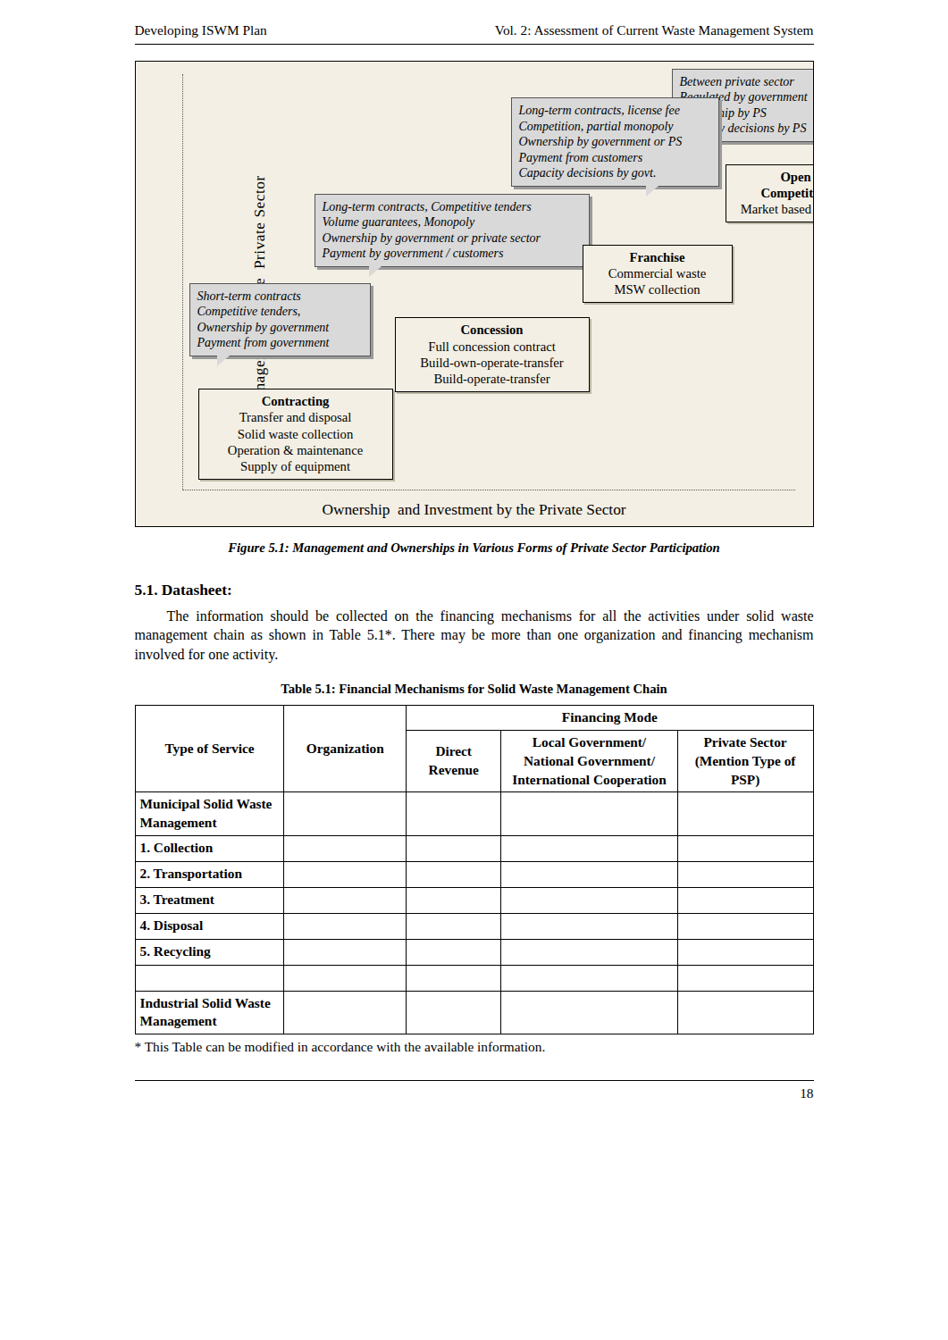Developing ISWM Plan Vol. 2: Assessment of Current Waste Management System
Management by the Private Sector
Ownership and Investment by the Private Sector
Between private sector
Regulated by government
Ownership by PS
Capacity decisions by PS
Long-term contracts, license fee
Competition, partial monopoly
Ownership by government or PS
Payment from customers
Capacity decisions by govt.
Long-term contracts, Competitive tenders
Volume guarantees, Monopoly
Ownership by government or private sector
Payment by government / customers
Short-term contracts
Competitive tenders,
Ownership by government
Payment from government
Open
Competition
Market based system
Franchise
Commercial waste
MSW collection
Concession
Full concession contract
Build-own-operate-transfer
Build-operate-transfer
Contracting
Transfer and disposal
Solid waste collection
Operation & maintenance
Supply of equipment
Figure 5.1: Management and Ownerships in Various Forms of Private Sector Participation
5.1. Datasheet:
The information should be collected on the financing mechanisms for all the activities under solid waste management chain as shown in Table 5.1*. There may be more than one organization and financing mechanism involved for one activity.
Table 5.1: Financial Mechanisms for Solid Waste Management Chain
| Type of Service | Organization | Financing Mode |
| --- | --- | --- |
| Direct Revenue | Local Government/ National Government/ International Cooperation | Private Sector (Mention Type of PSP) |
| Municipal Solid Waste Management | | | | |
| 1. Collection | | | | |
| 2. Transportation | | | | |
| 3. Treatment | | | | |
| 4. Disposal | | | | |
| 5. Recycling | | | | |
| Industrial Solid Waste Management | | | | |
* This Table can be modified in accordance with the available information.
18